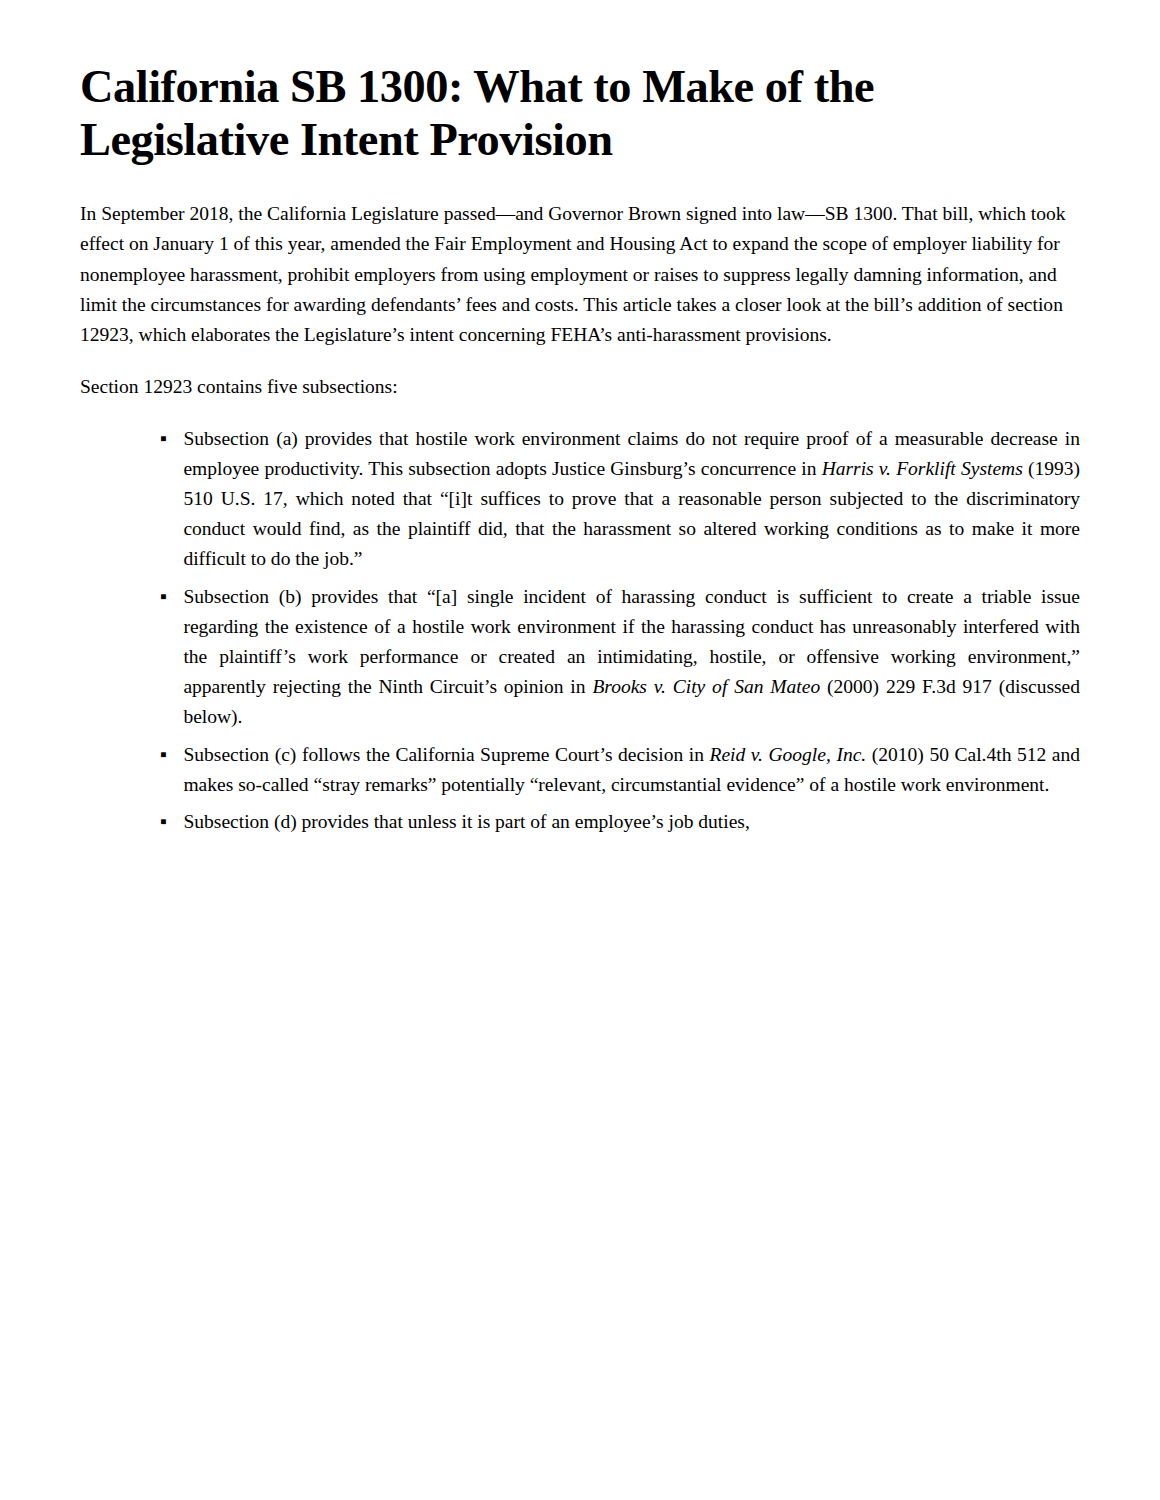California SB 1300: What to Make of the Legislative Intent Provision
In September 2018, the California Legislature passed—and Governor Brown signed into law—SB 1300. That bill, which took effect on January 1 of this year, amended the Fair Employment and Housing Act to expand the scope of employer liability for nonemployee harassment, prohibit employers from using employment or raises to suppress legally damning information, and limit the circumstances for awarding defendants’ fees and costs. This article takes a closer look at the bill’s addition of section 12923, which elaborates the Legislature’s intent concerning FEHA’s anti-harassment provisions.
Section 12923 contains five subsections:
Subsection (a) provides that hostile work environment claims do not require proof of a measurable decrease in employee productivity. This subsection adopts Justice Ginsburg’s concurrence in Harris v. Forklift Systems (1993) 510 U.S. 17, which noted that “[i]t suffices to prove that a reasonable person subjected to the discriminatory conduct would find, as the plaintiff did, that the harassment so altered working conditions as to make it more difficult to do the job.”
Subsection (b) provides that “[a] single incident of harassing conduct is sufficient to create a triable issue regarding the existence of a hostile work environment if the harassing conduct has unreasonably interfered with the plaintiff’s work performance or created an intimidating, hostile, or offensive working environment,” apparently rejecting the Ninth Circuit’s opinion in Brooks v. City of San Mateo (2000) 229 F.3d 917 (discussed below).
Subsection (c) follows the California Supreme Court’s decision in Reid v. Google, Inc. (2010) 50 Cal.4th 512 and makes so-called “stray remarks” potentially “relevant, circumstantial evidence” of a hostile work environment.
Subsection (d) provides that unless it is part of an employee’s job duties,